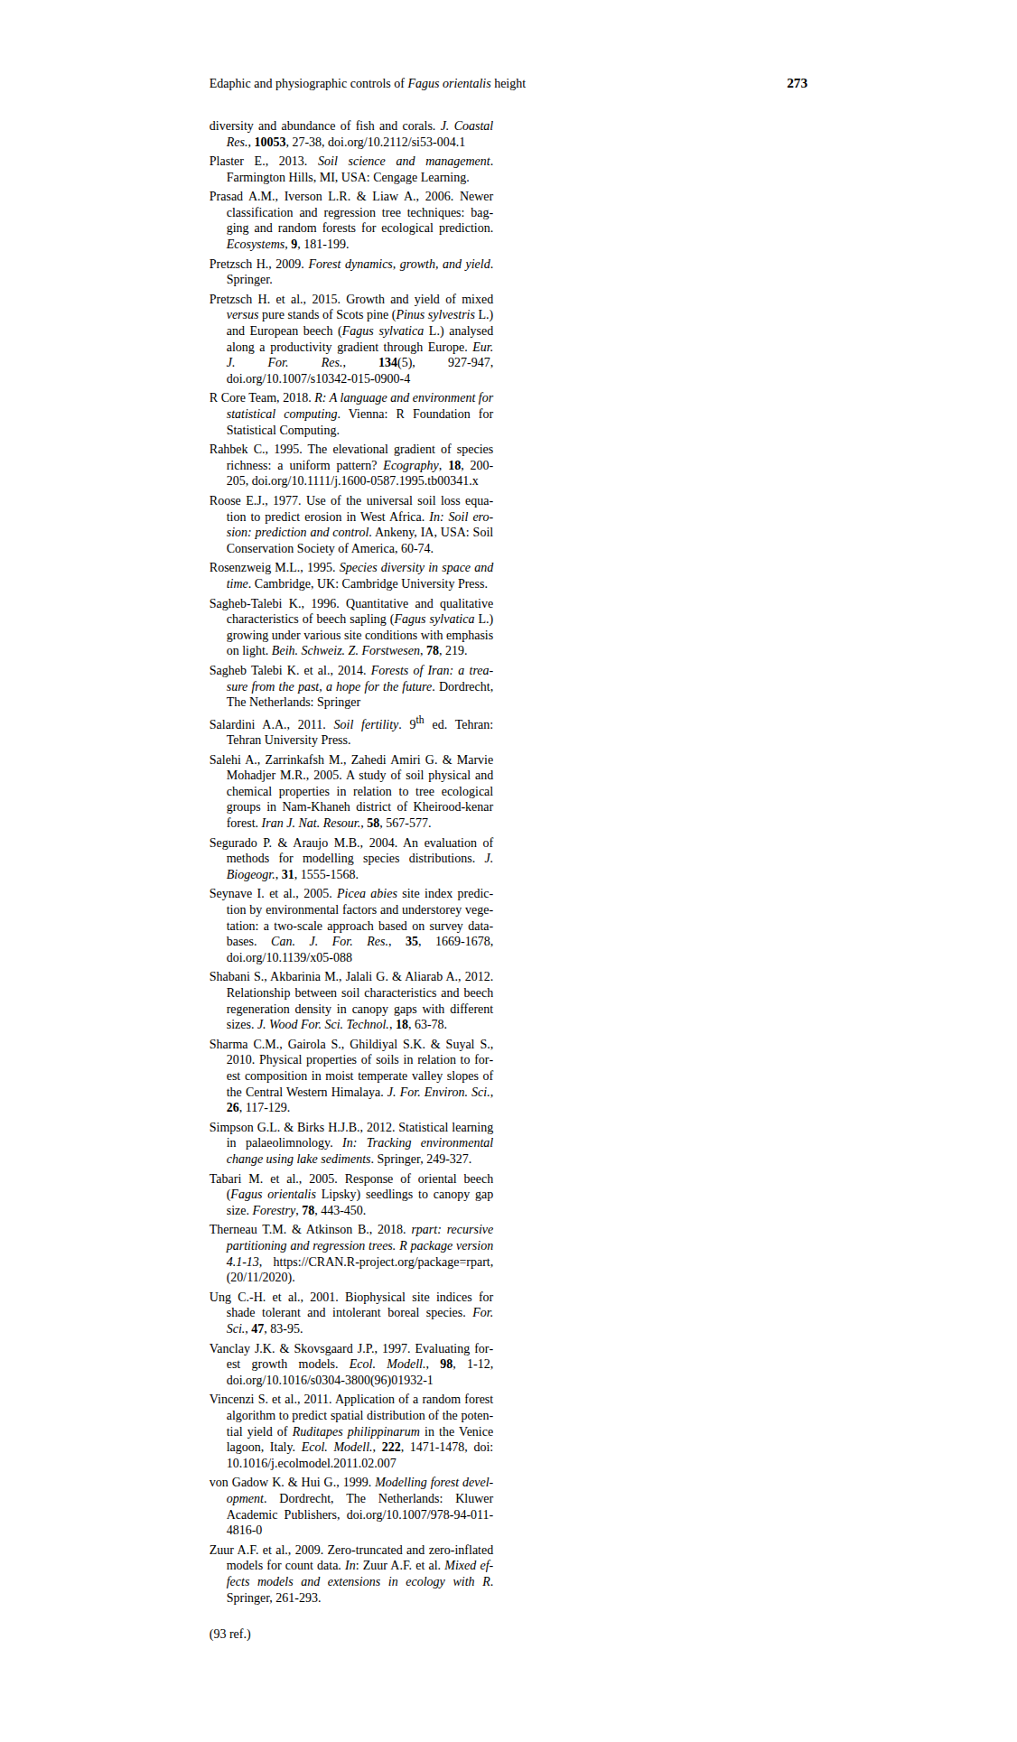Edaphic and physiographic controls of Fagus orientalis height 273
diversity and abundance of fish and corals. J. Coastal Res., 10053, 27-38, doi.org/10.2112/si53-004.1
Plaster E., 2013. Soil science and management. Farmington Hills, MI, USA: Cengage Learning.
Prasad A.M., Iverson L.R. & Liaw A., 2006. Newer classification and regression tree techniques: bagging and random forests for ecological prediction. Ecosystems, 9, 181-199.
Pretzsch H., 2009. Forest dynamics, growth, and yield. Springer.
Pretzsch H. et al., 2015. Growth and yield of mixed versus pure stands of Scots pine (Pinus sylvestris L.) and European beech (Fagus sylvatica L.) analysed along a productivity gradient through Europe. Eur. J. For. Res., 134(5), 927-947, doi.org/10.1007/s10342-015-0900-4
R Core Team, 2018. R: A language and environment for statistical computing. Vienna: R Foundation for Statistical Computing.
Rahbek C., 1995. The elevational gradient of species richness: a uniform pattern? Ecography, 18, 200-205, doi.org/10.1111/j.1600-0587.1995.tb00341.x
Roose E.J., 1977. Use of the universal soil loss equation to predict erosion in West Africa. In: Soil erosion: prediction and control. Ankeny, IA, USA: Soil Conservation Society of America, 60-74.
Rosenzweig M.L., 1995. Species diversity in space and time. Cambridge, UK: Cambridge University Press.
Sagheb-Talebi K., 1996. Quantitative and qualitative characteristics of beech sapling (Fagus sylvatica L.) growing under various site conditions with emphasis on light. Beih. Schweiz. Z. Forstwesen, 78, 219.
Sagheb Talebi K. et al., 2014. Forests of Iran: a treasure from the past, a hope for the future. Dordrecht, The Netherlands: Springer
Salardini A.A., 2011. Soil fertility. 9th ed. Tehran: Tehran University Press.
Salehi A., Zarrinkafsh M., Zahedi Amiri G. & Marvie Mohadjer M.R., 2005. A study of soil physical and chemical properties in relation to tree ecological groups in Nam-Khaneh district of Kheirood-kenar forest. Iran J. Nat. Resour., 58, 567-577.
Segurado P. & Araujo M.B., 2004. An evaluation of methods for modelling species distributions. J. Biogeogr., 31, 1555-1568.
Seynave I. et al., 2005. Picea abies site index prediction by environmental factors and understorey vegetation: a two-scale approach based on survey databases. Can. J. For. Res., 35, 1669-1678, doi.org/10.1139/x05-088
Shabani S., Akbarinia M., Jalali G. & Aliarab A., 2012. Relationship between soil characteristics and beech regeneration density in canopy gaps with different sizes. J. Wood For. Sci. Technol., 18, 63-78.
Sharma C.M., Gairola S., Ghildiyal S.K. & Suyal S., 2010. Physical properties of soils in relation to forest composition in moist temperate valley slopes of the Central Western Himalaya. J. For. Environ. Sci., 26, 117-129.
Simpson G.L. & Birks H.J.B., 2012. Statistical learning in palaeolimnology. In: Tracking environmental change using lake sediments. Springer, 249-327.
Tabari M. et al., 2005. Response of oriental beech (Fagus orientalis Lipsky) seedlings to canopy gap size. Forestry, 78, 443-450.
Therneau T.M. & Atkinson B., 2018. rpart: recursive partitioning and regression trees. R package version 4.1-13, https://CRAN.R-project.org/package=rpart, (20/11/2020).
Ung C.-H. et al., 2001. Biophysical site indices for shade tolerant and intolerant boreal species. For. Sci., 47, 83-95.
Vanclay J.K. & Skovsgaard J.P., 1997. Evaluating forest growth models. Ecol. Modell., 98, 1-12, doi.org/10.1016/s0304-3800(96)01932-1
Vincenzi S. et al., 2011. Application of a random forest algorithm to predict spatial distribution of the potential yield of Ruditapes philippinarum in the Venice lagoon, Italy. Ecol. Modell., 222, 1471-1478, doi: 10.1016/j.ecolmodel.2011.02.007
von Gadow K. & Hui G., 1999. Modelling forest development. Dordrecht, The Netherlands: Kluwer Academic Publishers, doi.org/10.1007/978-94-011-4816-0
Zuur A.F. et al., 2009. Zero-truncated and zero-inflated models for count data. In: Zuur A.F. et al. Mixed effects models and extensions in ecology with R. Springer, 261-293.
(93 ref.)